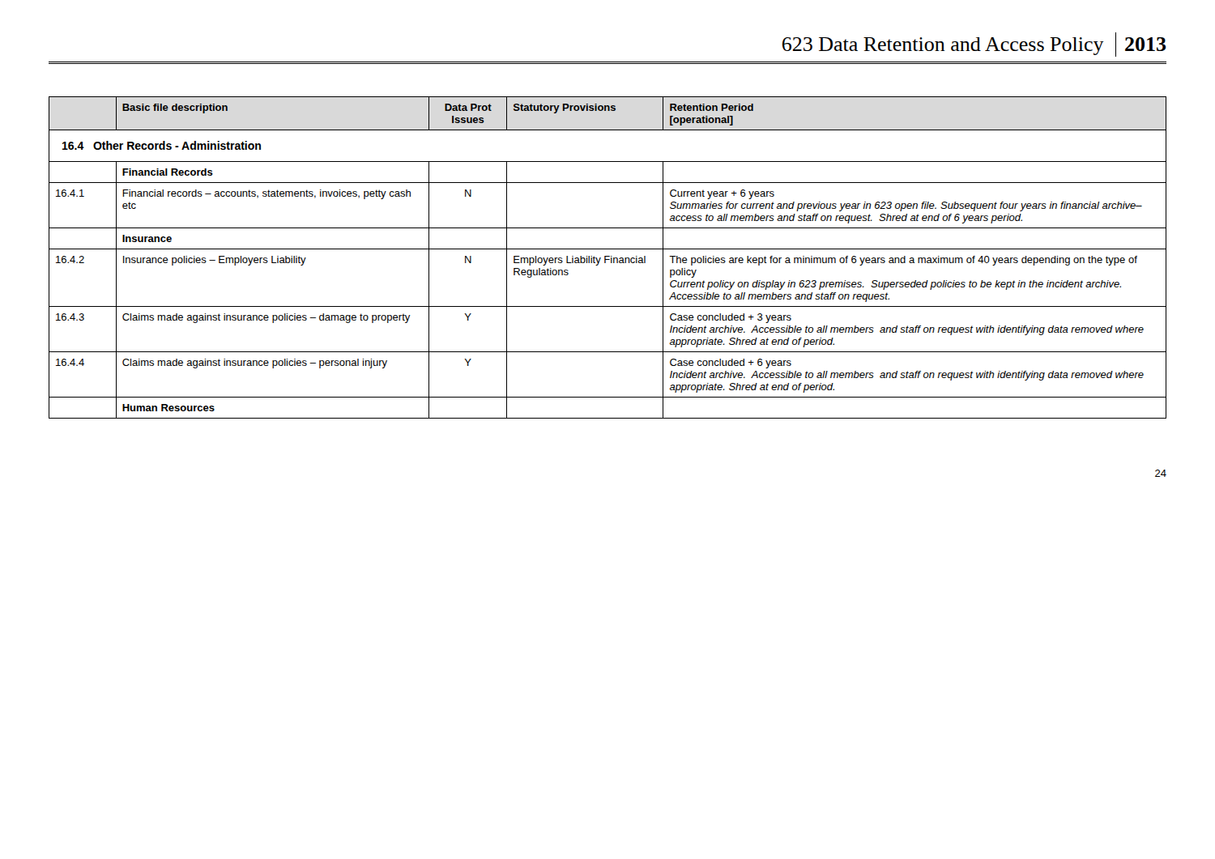623 Data Retention and Access Policy 2013
| 16.4 Other Records - Administration |
| | Basic file description | Data Prot Issues | Statutory Provisions | Retention Period [operational] |
| | Financial Records | | | |
| 16.4.1 | Financial records – accounts, statements, invoices, petty cash etc | N | | Current year + 6 years Summaries for current and previous year in 623 open file. Subsequent four years in financial archive– access to all members and staff on request. Shred at end of 6 years period. |
| | Insurance | | | |
| 16.4.2 | Insurance policies – Employers Liability | N | Employers Liability Financial Regulations | The policies are kept for a minimum of 6 years and a maximum of 40 years depending on the type of policy Current policy on display in 623 premises. Superseded policies to be kept in the incident archive. Accessible to all members and staff on request. |
| 16.4.3 | Claims made against insurance policies – damage to property | Y | | Case concluded + 3 years Incident archive. Accessible to all members and staff on request with identifying data removed where appropriate. Shred at end of period. |
| 16.4.4 | Claims made against insurance policies – personal injury | Y | | Case concluded + 6 years Incident archive. Accessible to all members and staff on request with identifying data removed where appropriate. Shred at end of period. |
| | Human Resources | | | |
24